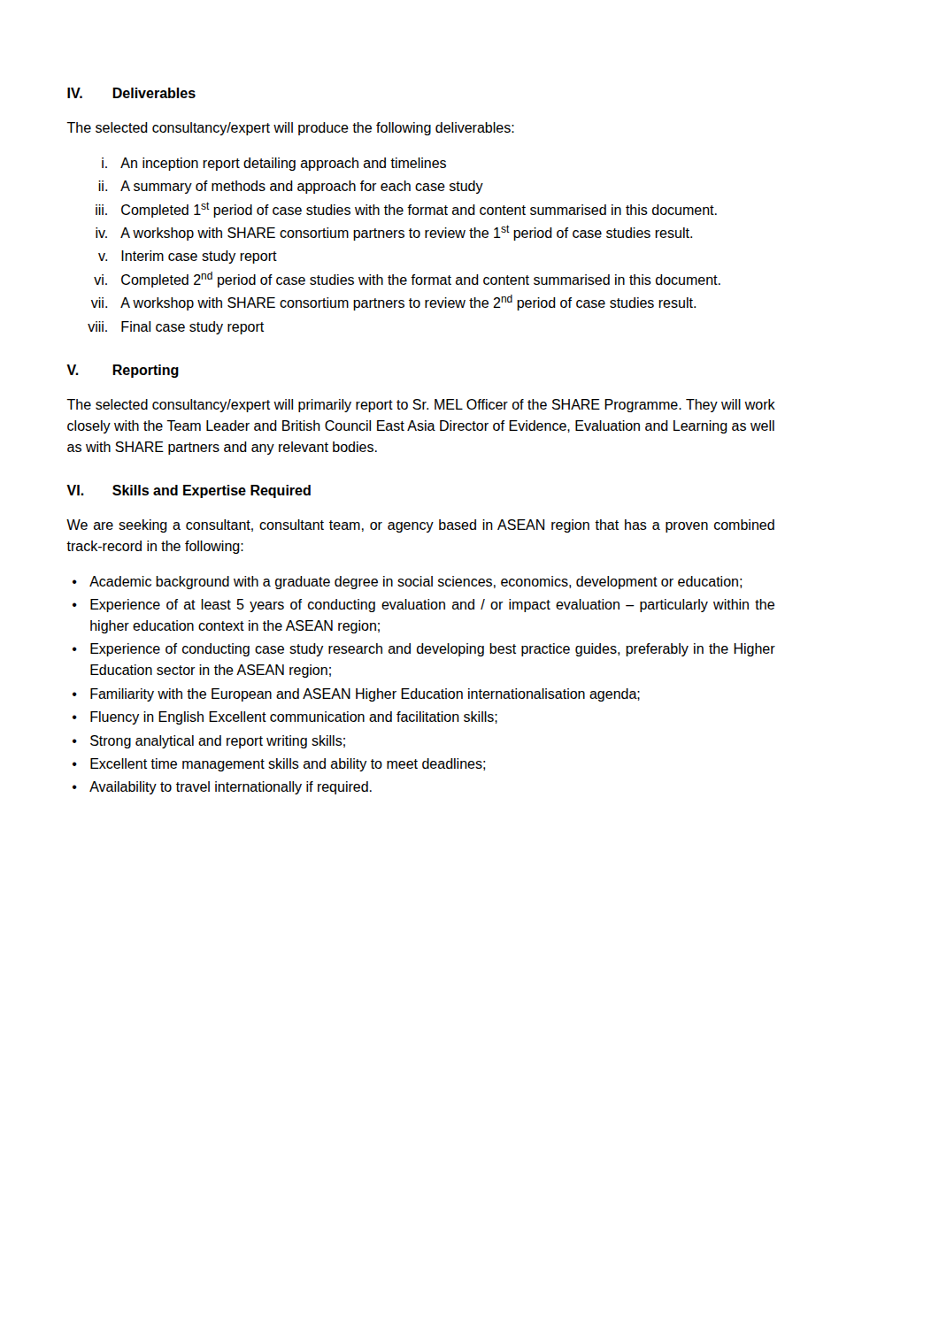IV. Deliverables
The selected consultancy/expert will produce the following deliverables:
An inception report detailing approach and timelines
A summary of methods and approach for each case study
Completed 1st period of case studies with the format and content summarised in this document.
A workshop with SHARE consortium partners to review the 1st period of case studies result.
Interim case study report
Completed 2nd period of case studies with the format and content summarised in this document.
A workshop with SHARE consortium partners to review the 2nd period of case studies result.
Final case study report
V. Reporting
The selected consultancy/expert will primarily report to Sr. MEL Officer of the SHARE Programme. They will work closely with the Team Leader and British Council East Asia Director of Evidence, Evaluation and Learning as well as with SHARE partners and any relevant bodies.
VI. Skills and Expertise Required
We are seeking a consultant, consultant team, or agency based in ASEAN region that has a proven combined track-record in the following:
Academic background with a graduate degree in social sciences, economics, development or education;
Experience of at least 5 years of conducting evaluation and / or impact evaluation – particularly within the higher education context in the ASEAN region;
Experience of conducting case study research and developing best practice guides, preferably in the Higher Education sector in the ASEAN region;
Familiarity with the European and ASEAN Higher Education internationalisation agenda;
Fluency in English Excellent communication and facilitation skills;
Strong analytical and report writing skills;
Excellent time management skills and ability to meet deadlines;
Availability to travel internationally if required.